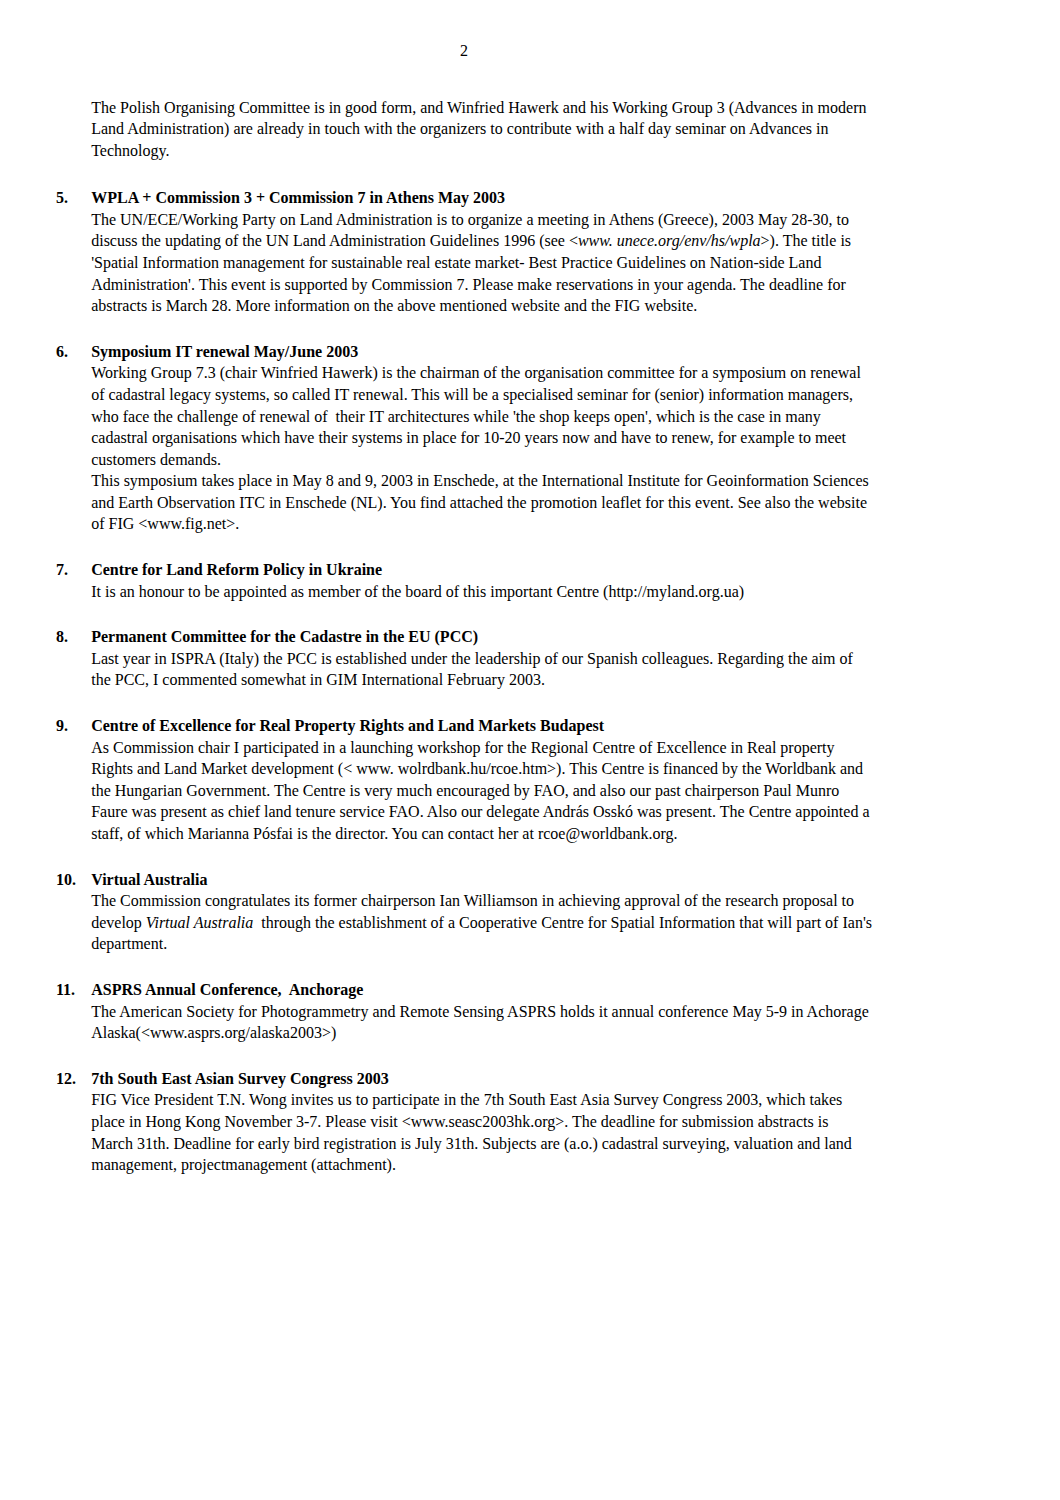2
The Polish Organising Committee is in good form, and Winfried Hawerk and his Working Group 3 (Advances in modern Land Administration) are already in touch with the organizers to contribute with a half day seminar on Advances in Technology.
5.
WPLA + Commission 3 + Commission 7 in Athens May 2003
The UN/ECE/Working Party on Land Administration is to organize a meeting in Athens (Greece), 2003 May 28-30, to discuss the updating of the UN Land Administration Guidelines 1996 (see <www. unece.org/env/hs/wpla>). The title is 'Spatial Information management for sustainable real estate market- Best Practice Guidelines on Nation-side Land Administration'. This event is supported by Commission 7. Please make reservations in your agenda. The deadline for abstracts is March 28. More information on the above mentioned website and the FIG website.
6.
Symposium IT renewal May/June 2003
Working Group 7.3 (chair Winfried Hawerk) is the chairman of the organisation committee for a symposium on renewal of cadastral legacy systems, so called IT renewal. This will be a specialised seminar for (senior) information managers, who face the challenge of renewal of their IT architectures while 'the shop keeps open', which is the case in many cadastral organisations which have their systems in place for 10-20 years now and have to renew, for example to meet customers demands.
This symposium takes place in May 8 and 9, 2003 in Enschede, at the International Institute for Geoinformation Sciences and Earth Observation ITC in Enschede (NL). You find attached the promotion leaflet for this event. See also the website of FIG <www.fig.net>.
7.
Centre for Land Reform Policy in Ukraine
It is an honour to be appointed as member of the board of this important Centre (http://myland.org.ua)
8.
Permanent Committee for the Cadastre in the EU (PCC)
Last year in ISPRA (Italy) the PCC is established under the leadership of our Spanish colleagues. Regarding the aim of the PCC, I commented somewhat in GIM International February 2003.
9.
Centre of Excellence for Real Property Rights and Land Markets Budapest
As Commission chair I participated in a launching workshop for the Regional Centre of Excellence in Real property Rights and Land Market development (< www. wolrdbank.hu/rcoe.htm>). This Centre is financed by the Worldbank and the Hungarian Government. The Centre is very much encouraged by FAO, and also our past chairperson Paul Munro Faure was present as chief land tenure service FAO. Also our delegate András Osskó was present. The Centre appointed a staff, of which Marianna Pósfai is the director. You can contact her at rcoe@worldbank.org.
10.
Virtual Australia
The Commission congratulates its former chairperson Ian Williamson in achieving approval of the research proposal to develop Virtual Australia through the establishment of a Cooperative Centre for Spatial Information that will part of Ian's department.
11.
ASPRS Annual Conference, Anchorage
The American Society for Photogrammetry and Remote Sensing ASPRS holds it annual conference May 5-9 in Achorage Alaska(<www.asprs.org/alaska2003>)
12.
7th South East Asian Survey Congress 2003
FIG Vice President T.N. Wong invites us to participate in the 7th South East Asia Survey Congress 2003, which takes place in Hong Kong November 3-7. Please visit <www.seasc2003hk.org>. The deadline for submission abstracts is March 31th. Deadline for early bird registration is July 31th. Subjects are (a.o.) cadastral surveying, valuation and land management, projectmanagement (attachment).